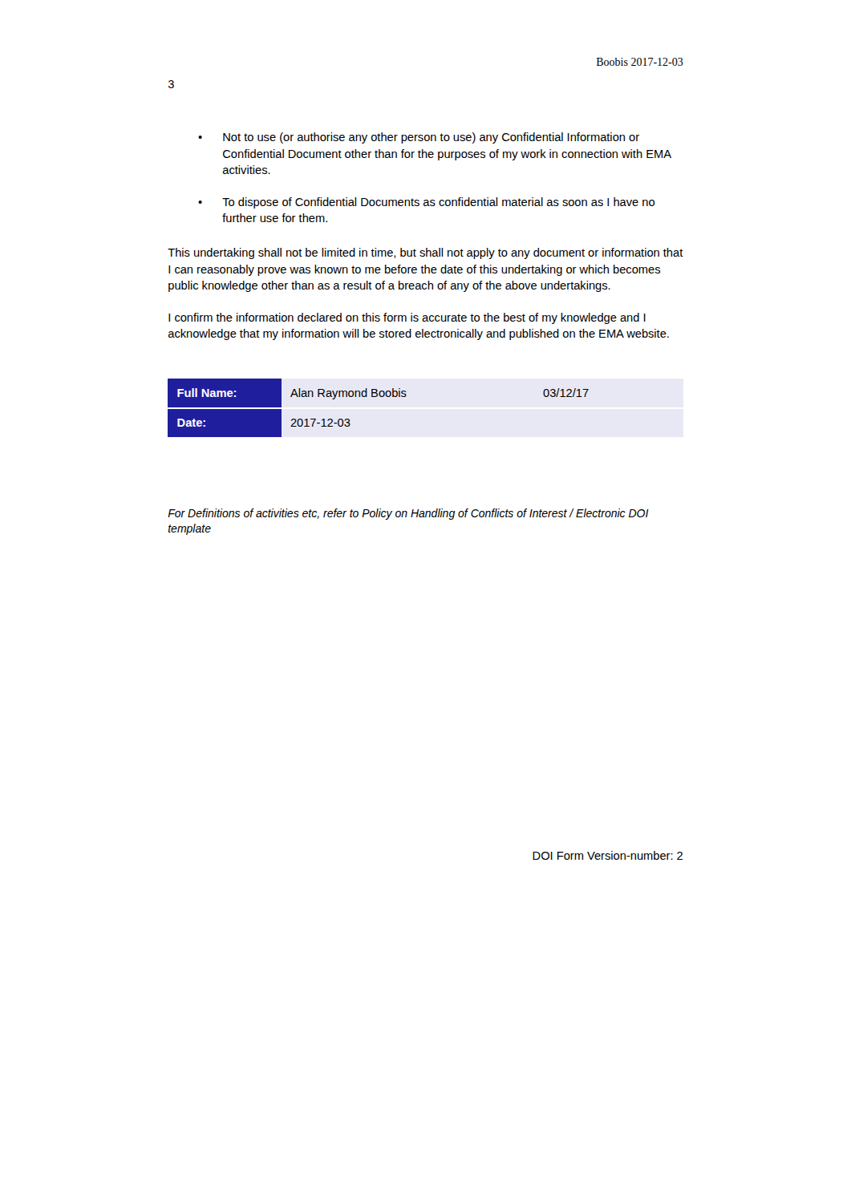Boobis 2017-12-03
3
Not to use (or authorise any other person to use) any Confidential Information or Confidential Document other than for the purposes of my work in connection with EMA activities.
To dispose of Confidential Documents as confidential material as soon as I have no further use for them.
This undertaking shall not be limited in time, but shall not apply to any document or information that I can reasonably prove was known to me before the date of this undertaking or which becomes public knowledge other than as a result of a breach of any of the above undertakings.
I confirm the information declared on this form is accurate to the best of my knowledge and I acknowledge that my information will be stored electronically and published on the EMA website.
| Full Name: | Alan Raymond Boobis 03/12/17 |
| Date: | 2017-12-03 |
For Definitions of activities etc, refer to Policy on Handling of Conflicts of Interest / Electronic DOI template
DOI Form Version-number: 2